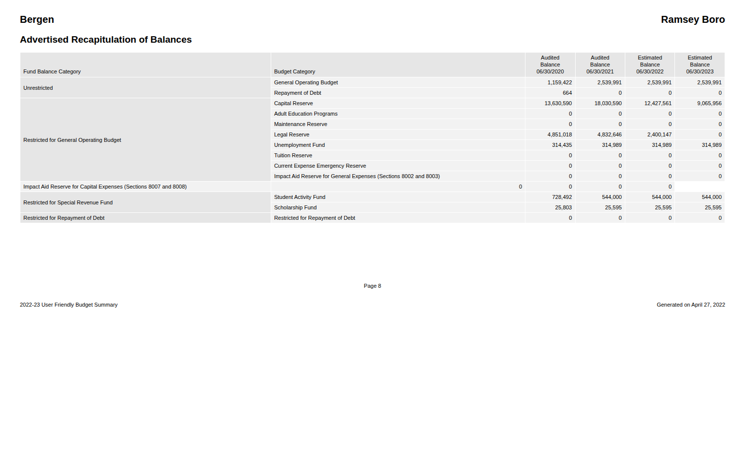Bergen Ramsey Boro
Advertised Recapitulation of Balances
| Fund Balance Category | Budget Category | Audited Balance 06/30/2020 | Audited Balance 06/30/2021 | Estimated Balance 06/30/2022 | Estimated Balance 06/30/2023 |
| --- | --- | --- | --- | --- | --- |
| Unrestricted | General Operating Budget | 1,159,422 | 2,539,991 | 2,539,991 | 2,539,991 |
| Repayment of Debt | 664 | 0 | 0 | 0 |
| Restricted for General Operating Budget | Capital Reserve | 13,630,590 | 18,030,590 | 12,427,561 | 9,065,956 |
| Adult Education Programs | 0 | 0 | 0 | 0 |
| Maintenance Reserve | 0 | 0 | 0 | 0 |
| Legal Reserve | 4,851,018 | 4,832,646 | 2,400,147 | 0 |
| Unemployment Fund | 314,435 | 314,989 | 314,989 | 314,989 |
| Tuition Reserve | 0 | 0 | 0 | 0 |
| Current Expense Emergency Reserve | 0 | 0 | 0 | 0 |
| Impact Aid Reserve for General Expenses (Sections 8002 and 8003) | 0 | 0 | 0 | 0 |
| | Impact Aid Reserve for Capital Expenses (Sections 8007 and 8008) | 0 | 0 | 0 | 0 |
| Restricted for Special Revenue Fund | Student Activity Fund | 728,492 | 544,000 | 544,000 | 544,000 |
| Scholarship Fund | 25,803 | 25,595 | 25,595 | 25,595 |
| Restricted for Repayment of Debt | Restricted for Repayment of Debt | 0 | 0 | 0 | 0 |
Page 8
2022-23 User Friendly Budget Summary Generated on April 27, 2022